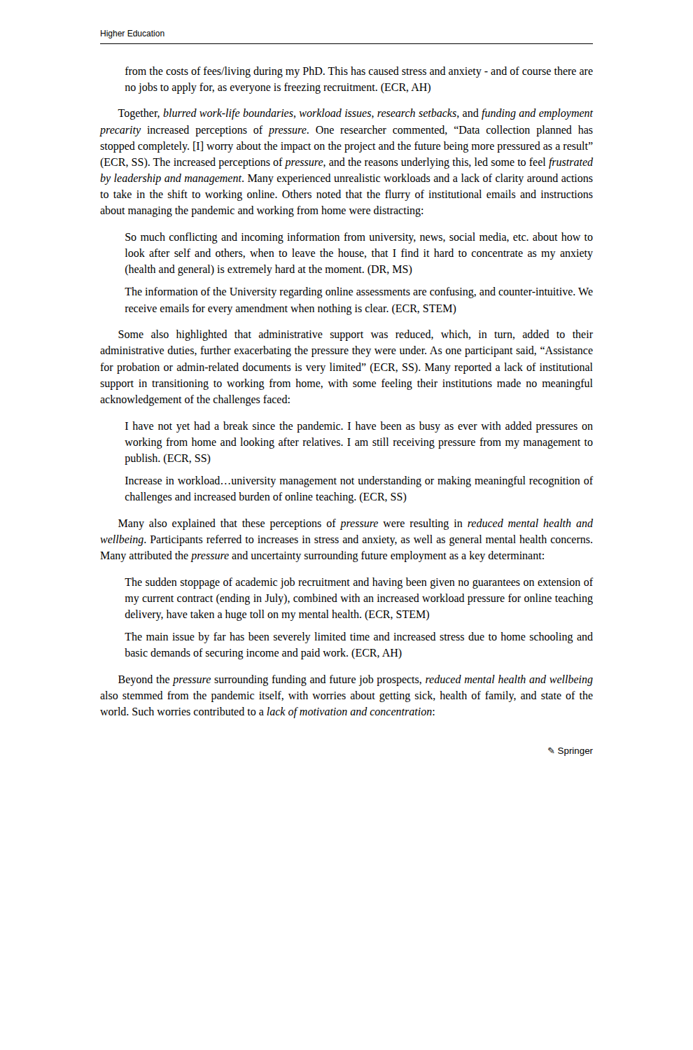Higher Education
from the costs of fees/living during my PhD. This has caused stress and anxiety - and of course there are no jobs to apply for, as everyone is freezing recruitment. (ECR, AH)
Together, blurred work-life boundaries, workload issues, research setbacks, and funding and employment precarity increased perceptions of pressure. One researcher commented, “Data collection planned has stopped completely. [I] worry about the impact on the project and the future being more pressured as a result” (ECR, SS). The increased perceptions of pressure, and the reasons underlying this, led some to feel frustrated by leadership and management. Many experienced unrealistic workloads and a lack of clarity around actions to take in the shift to working online. Others noted that the flurry of institutional emails and instructions about managing the pandemic and working from home were distracting:
So much conflicting and incoming information from university, news, social media, etc. about how to look after self and others, when to leave the house, that I find it hard to concentrate as my anxiety (health and general) is extremely hard at the moment. (DR, MS)
The information of the University regarding online assessments are confusing, and counter-intuitive. We receive emails for every amendment when nothing is clear. (ECR, STEM)
Some also highlighted that administrative support was reduced, which, in turn, added to their administrative duties, further exacerbating the pressure they were under. As one participant said, “Assistance for probation or admin-related documents is very limited” (ECR, SS). Many reported a lack of institutional support in transitioning to working from home, with some feeling their institutions made no meaningful acknowledgement of the challenges faced:
I have not yet had a break since the pandemic. I have been as busy as ever with added pressures on working from home and looking after relatives. I am still receiving pressure from my management to publish. (ECR, SS)
Increase in workload…university management not understanding or making meaningful recognition of challenges and increased burden of online teaching. (ECR, SS)
Many also explained that these perceptions of pressure were resulting in reduced mental health and wellbeing. Participants referred to increases in stress and anxiety, as well as general mental health concerns. Many attributed the pressure and uncertainty surrounding future employment as a key determinant:
The sudden stoppage of academic job recruitment and having been given no guarantees on extension of my current contract (ending in July), combined with an increased workload pressure for online teaching delivery, have taken a huge toll on my mental health. (ECR, STEM)
The main issue by far has been severely limited time and increased stress due to home schooling and basic demands of securing income and paid work. (ECR, AH)
Beyond the pressure surrounding funding and future job prospects, reduced mental health and wellbeing also stemmed from the pandemic itself, with worries about getting sick, health of family, and state of the world. Such worries contributed to a lack of motivation and concentration:
✎ Springer